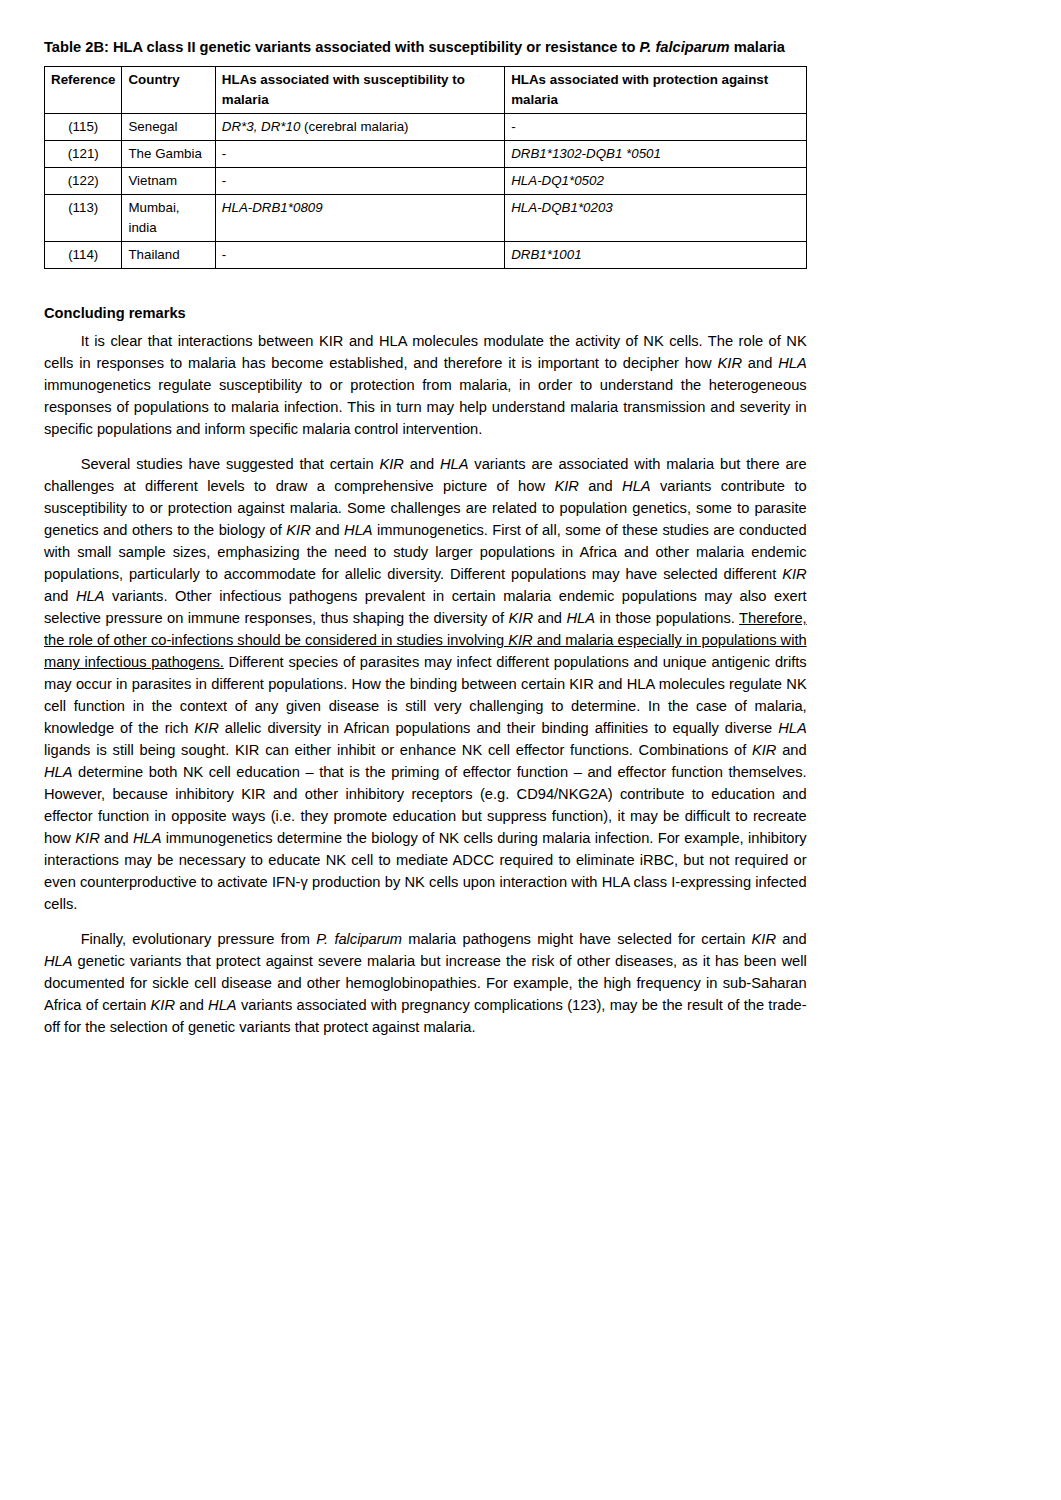Table 2B: HLA class II genetic variants associated with susceptibility or resistance to P. falciparum malaria
| Reference | Country | HLAs associated with susceptibility to malaria | HLAs associated with protection against malaria |
| --- | --- | --- | --- |
| (115) | Senegal | DR*3, DR*10 (cerebral malaria) | - |
| (121) | The Gambia | - | DRB1*1302-DQB1 *0501 |
| (122) | Vietnam | - | HLA-DQ1*0502 |
| (113) | Mumbai, india | HLA-DRB1*0809 | HLA-DQB1*0203 |
| (114) | Thailand | - | DRB1*1001 |
Concluding remarks
It is clear that interactions between KIR and HLA molecules modulate the activity of NK cells. The role of NK cells in responses to malaria has become established, and therefore it is important to decipher how KIR and HLA immunogenetics regulate susceptibility to or protection from malaria, in order to understand the heterogeneous responses of populations to malaria infection. This in turn may help understand malaria transmission and severity in specific populations and inform specific malaria control intervention.
Several studies have suggested that certain KIR and HLA variants are associated with malaria but there are challenges at different levels to draw a comprehensive picture of how KIR and HLA variants contribute to susceptibility to or protection against malaria. Some challenges are related to population genetics, some to parasite genetics and others to the biology of KIR and HLA immunogenetics. First of all, some of these studies are conducted with small sample sizes, emphasizing the need to study larger populations in Africa and other malaria endemic populations, particularly to accommodate for allelic diversity. Different populations may have selected different KIR and HLA variants. Other infectious pathogens prevalent in certain malaria endemic populations may also exert selective pressure on immune responses, thus shaping the diversity of KIR and HLA in those populations. Therefore, the role of other co-infections should be considered in studies involving KIR and malaria especially in populations with many infectious pathogens. Different species of parasites may infect different populations and unique antigenic drifts may occur in parasites in different populations. How the binding between certain KIR and HLA molecules regulate NK cell function in the context of any given disease is still very challenging to determine. In the case of malaria, knowledge of the rich KIR allelic diversity in African populations and their binding affinities to equally diverse HLA ligands is still being sought. KIR can either inhibit or enhance NK cell effector functions. Combinations of KIR and HLA determine both NK cell education – that is the priming of effector function – and effector function themselves. However, because inhibitory KIR and other inhibitory receptors (e.g. CD94/NKG2A) contribute to education and effector function in opposite ways (i.e. they promote education but suppress function), it may be difficult to recreate how KIR and HLA immunogenetics determine the biology of NK cells during malaria infection. For example, inhibitory interactions may be necessary to educate NK cell to mediate ADCC required to eliminate iRBC, but not required or even counterproductive to activate IFN-γ production by NK cells upon interaction with HLA class I-expressing infected cells.
Finally, evolutionary pressure from P. falciparum malaria pathogens might have selected for certain KIR and HLA genetic variants that protect against severe malaria but increase the risk of other diseases, as it has been well documented for sickle cell disease and other hemoglobinopathies. For example, the high frequency in sub-Saharan Africa of certain KIR and HLA variants associated with pregnancy complications (123), may be the result of the trade-off for the selection of genetic variants that protect against malaria.